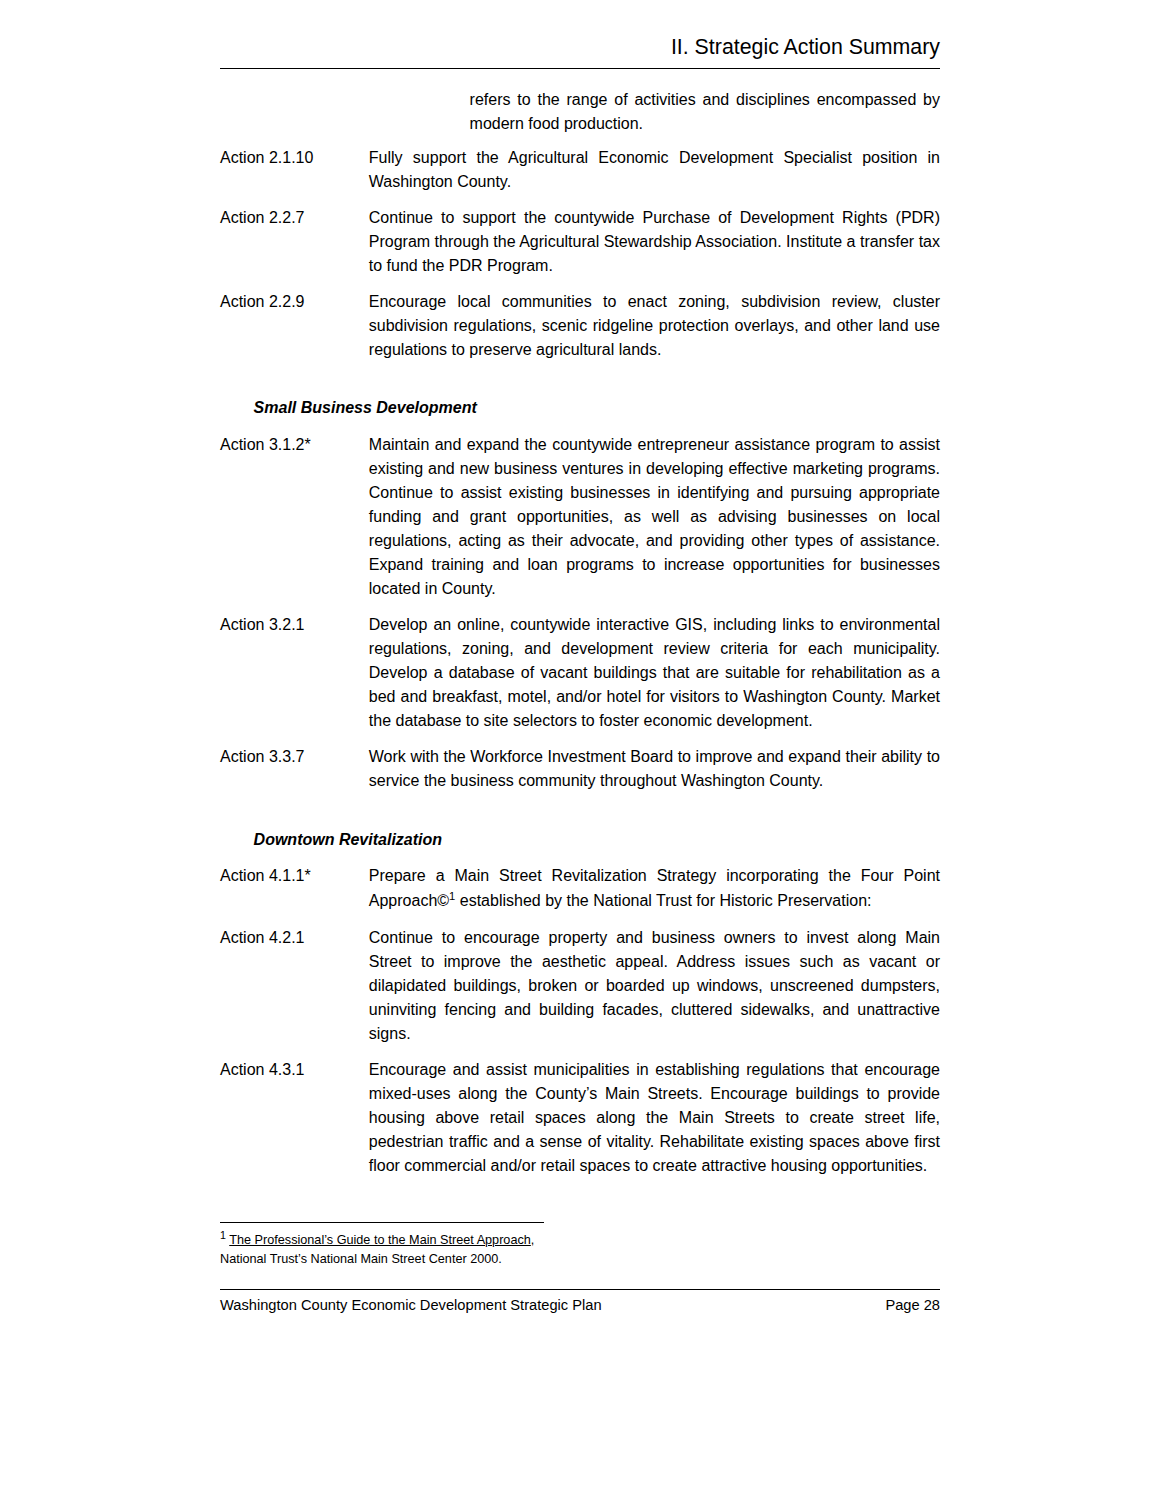II. Strategic Action Summary
refers to the range of activities and disciplines encompassed by modern food production.
| Action 2.1.10 | Fully support the Agricultural Economic Development Specialist position in Washington County. |
| Action 2.2.7 | Continue to support the countywide Purchase of Development Rights (PDR) Program through the Agricultural Stewardship Association. Institute a transfer tax to fund the PDR Program. |
| Action 2.2.9 | Encourage local communities to enact zoning, subdivision review, cluster subdivision regulations, scenic ridgeline protection overlays, and other land use regulations to preserve agricultural lands. |
Small Business Development
| Action 3.1.2* | Maintain and expand the countywide entrepreneur assistance program to assist existing and new business ventures in developing effective marketing programs. Continue to assist existing businesses in identifying and pursuing appropriate funding and grant opportunities, as well as advising businesses on local regulations, acting as their advocate, and providing other types of assistance. Expand training and loan programs to increase opportunities for businesses located in County. |
| Action 3.2.1 | Develop an online, countywide interactive GIS, including links to environmental regulations, zoning, and development review criteria for each municipality. Develop a database of vacant buildings that are suitable for rehabilitation as a bed and breakfast, motel, and/or hotel for visitors to Washington County. Market the database to site selectors to foster economic development. |
| Action 3.3.7 | Work with the Workforce Investment Board to improve and expand their ability to service the business community throughout Washington County. |
Downtown Revitalization
| Action 4.1.1* | Prepare a Main Street Revitalization Strategy incorporating the Four Point Approach© 1 established by the National Trust for Historic Preservation: |
| Action 4.2.1 | Continue to encourage property and business owners to invest along Main Street to improve the aesthetic appeal. Address issues such as vacant or dilapidated buildings, broken or boarded up windows, unscreened dumpsters, uninviting fencing and building facades, cluttered sidewalks, and unattractive signs. |
| Action 4.3.1 | Encourage and assist municipalities in establishing regulations that encourage mixed-uses along the County’s Main Streets. Encourage buildings to provide housing above retail spaces along the Main Streets to create street life, pedestrian traffic and a sense of vitality. Rehabilitate existing spaces above first floor commercial and/or retail spaces to create attractive housing opportunities. |
1 The Professional’s Guide to the Main Street Approach, National Trust’s National Main Street Center 2000.
Washington County Economic Development Strategic Plan Page 28